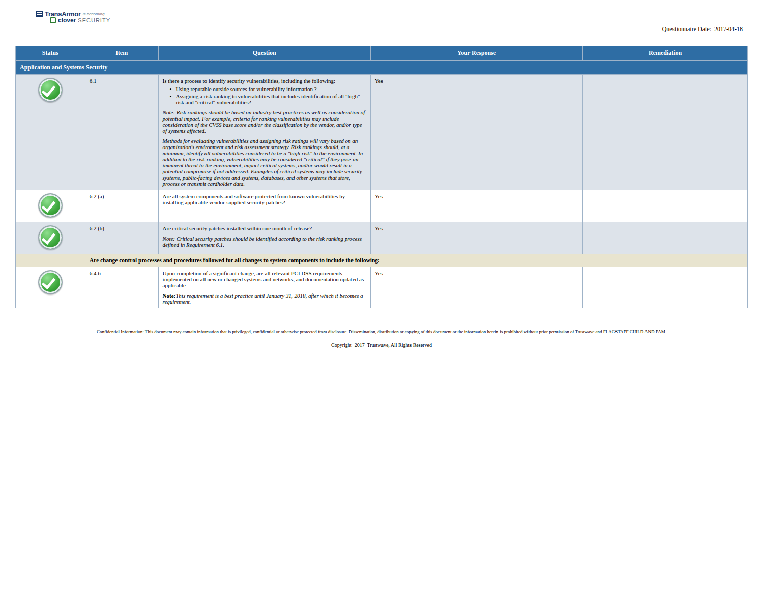TransArmor is becoming
clover SECURITY
Questionnaire Date: 2017-04-18
| Application and Systems Security |
| Status | Item | Question | Your Response | Remediation |
| | 6.1 | Is there a process to identify security vulnerabilities, including the following: Using reputable outside sources for vulnerability information ? Assigning a risk ranking to vulnerabilities that includes identification of all "high" risk and "critical" vulnerabilities? Note: Risk rankings should be based on industry best practices as well as consideration of potential impact. For example, criteria for ranking vulnerabilities may include consideration of the CVSS base score and/or the classification by the vendor, and/or type of systems affected. Methods for evaluating vulnerabilities and assigning risk ratings will vary based on an organization's environment and risk assessment strategy. Risk rankings should, at a minimum, identify all vulnerabilities considered to be a "high risk" to the environment. In addition to the risk ranking, vulnerabilities may be considered "critical" if they pose an imminent threat to the environment, impact critical systems, and/or would result in a potential compromise if not addressed. Examples of critical systems may include security systems, public-facing devices and systems, databases, and other systems that store, process or transmit cardholder data. | Yes | |
| | 6.2 (a) | Are all system components and software protected from known vulnerabilities by installing applicable vendor-supplied security patches? | Yes | |
| | 6.2 (b) | Are critical security patches installed within one month of release? Note: Critical security patches should be identified according to the risk ranking process defined in Requirement 6.1. | Yes | |
| | Are change control processes and procedures followed for all changes to system components to include the following: |
| | 6.4.6 | Upon completion of a significant change, are all relevant PCI DSS requirements implemented on all new or changed systems and networks, and documentation updated as applicable Note: This requirement is a best practice until January 31, 2018, after which it becomes a requirement. | Yes | |
Confidential Information: This document may contain information that is privileged, confidential or otherwise protected from disclosure. Dissemination, distribution or copying of this document or the information herein is prohibited without prior permission of Trustwave and FLAGSTAFF CHILD AND FAM.
Copyright 2017 Trustwave, All Rights Reserved